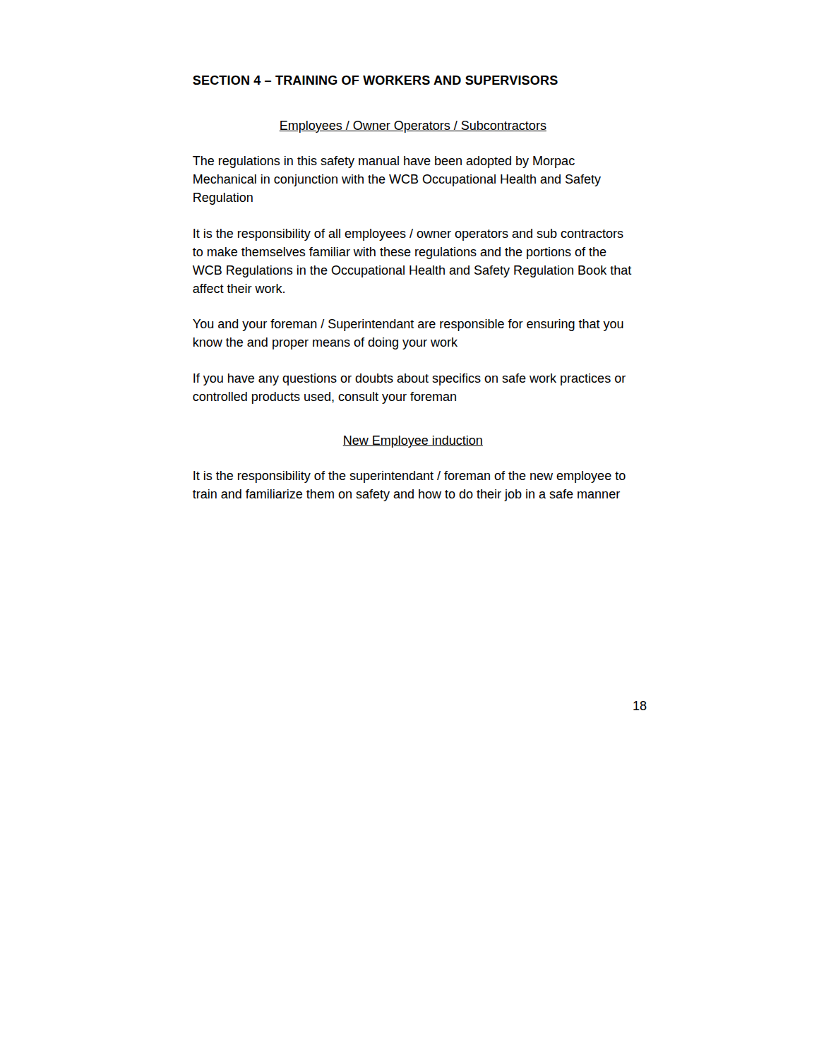SECTION 4 – TRAINING OF WORKERS AND SUPERVISORS
Employees / Owner Operators / Subcontractors
The regulations in this safety manual have been adopted by Morpac Mechanical in conjunction with the WCB Occupational Health and Safety Regulation
It is the responsibility of all employees / owner operators and sub contractors to make themselves familiar with these regulations and the portions of the WCB Regulations in the Occupational Health and Safety Regulation Book that affect their work.
You and your foreman / Superintendant are responsible for ensuring that you know the and proper means of doing your work
If you have any questions or doubts about specifics on safe work practices or controlled products used, consult your foreman
New Employee induction
It is the responsibility of the superintendant / foreman of the new employee to train and familiarize them on safety and how to do their job in a safe manner
18